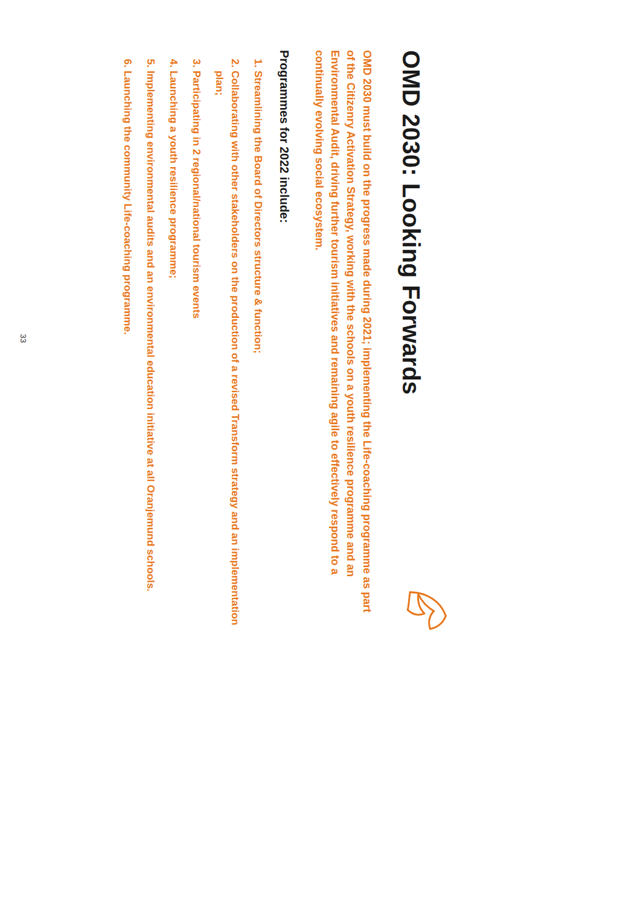OMD 2030: Looking Forwards
OMD 2030 must build on the progress made during 2021; implementing the Life-coaching programme as part of the Citizenry Activation Strategy, working with the schools on a youth resilience programme and an Environmental Audit, driving further tourism initiatives and remaining agile to effectively respond to a continually evolving social ecosystem.
Programmes for 2022 include:
Streamlining the Board of Directors structure & function;
Collaborating with other stakeholders on the production of a revised Transform strategy and an implementation plan;
Participating in 2 regional/national tourism events
Launching a youth resilience programme;
Implementing environmental audits and an environmental education initiative at all Oranjemund schools.
Launching the community Life-coaching programme.
33